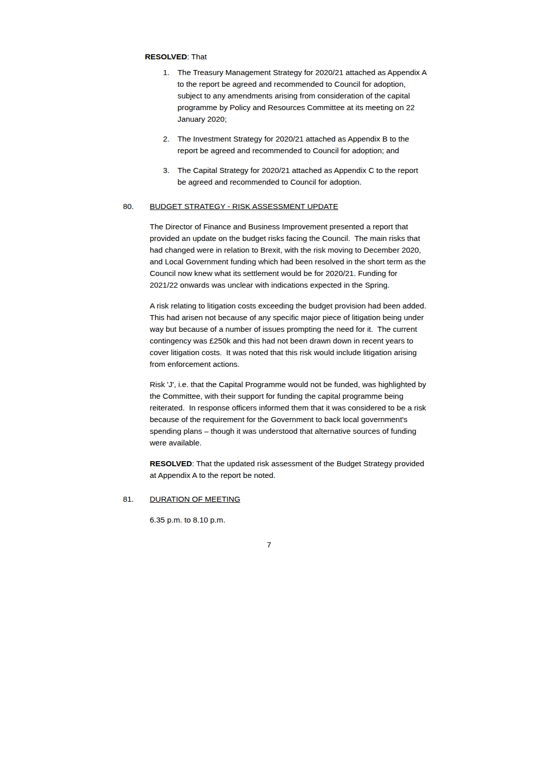RESOLVED: That
The Treasury Management Strategy for 2020/21 attached as Appendix A to the report be agreed and recommended to Council for adoption, subject to any amendments arising from consideration of the capital programme by Policy and Resources Committee at its meeting on 22 January 2020;
The Investment Strategy for 2020/21 attached as Appendix B to the report be agreed and recommended to Council for adoption; and
The Capital Strategy for 2020/21 attached as Appendix C to the report be agreed and recommended to Council for adoption.
80.
BUDGET STRATEGY - RISK ASSESSMENT UPDATE
The Director of Finance and Business Improvement presented a report that provided an update on the budget risks facing the Council. The main risks that had changed were in relation to Brexit, with the risk moving to December 2020, and Local Government funding which had been resolved in the short term as the Council now knew what its settlement would be for 2020/21. Funding for 2021/22 onwards was unclear with indications expected in the Spring.
A risk relating to litigation costs exceeding the budget provision had been added. This had arisen not because of any specific major piece of litigation being under way but because of a number of issues prompting the need for it. The current contingency was £250k and this had not been drawn down in recent years to cover litigation costs. It was noted that this risk would include litigation arising from enforcement actions.
Risk 'J', i.e. that the Capital Programme would not be funded, was highlighted by the Committee, with their support for funding the capital programme being reiterated. In response officers informed them that it was considered to be a risk because of the requirement for the Government to back local government's spending plans – though it was understood that alternative sources of funding were available.
RESOLVED: That the updated risk assessment of the Budget Strategy provided at Appendix A to the report be noted.
81.
DURATION OF MEETING
6.35 p.m. to 8.10 p.m.
7